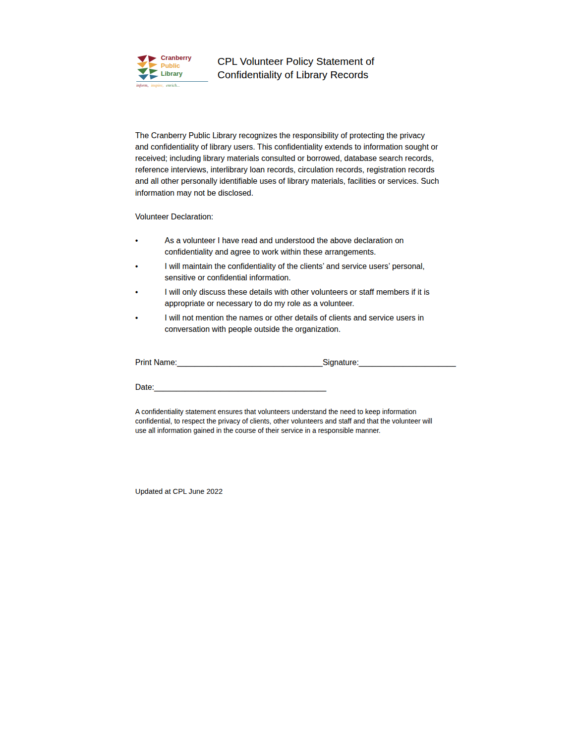Cranberry Public Library — inform, inspire, enrich Cranberry Public Library inform, inspire, enrich...
CPL Volunteer Policy Statement of Confidentiality of Library Records
The Cranberry Public Library recognizes the responsibility of protecting the privacy and confidentiality of library users. This confidentiality extends to information sought or received; including library materials consulted or borrowed, database search records, reference interviews, interlibrary loan records, circulation records, registration records and all other personally identifiable uses of library materials, facilities or services. Such information may not be disclosed.
Volunteer Declaration:
As a volunteer I have read and understood the above declaration on confidentiality and agree to work within these arrangements.
I will maintain the confidentiality of the clients’ and service users’ personal, sensitive or confidential information.
I will only discuss these details with other volunteers or staff members if it is appropriate or necessary to do my role as a volunteer.
I will not mention the names or other details of clients and service users in conversation with people outside the organization.
Print Name:_________________________________Signature:______________________
Date:_______________________________________
A confidentiality statement ensures that volunteers understand the need to keep information confidential, to respect the privacy of clients, other volunteers and staff and that the volunteer will use all information gained in the course of their service in a responsible manner.
Updated at CPL June 2022